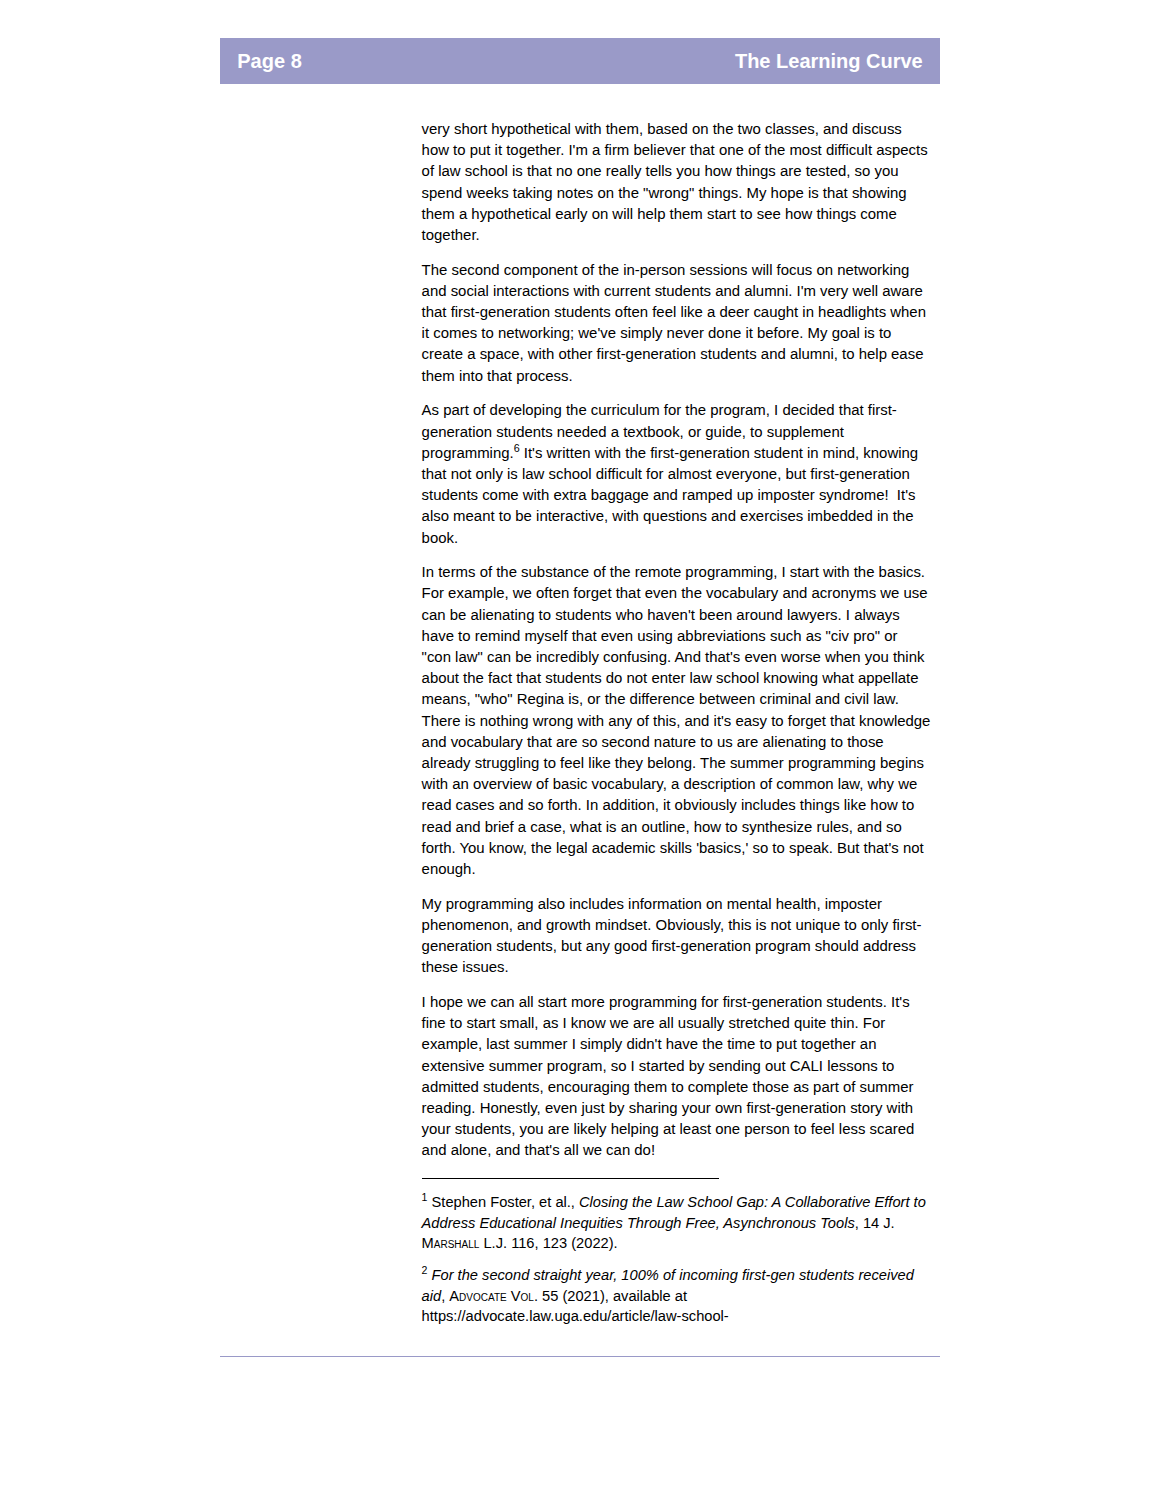Page 8 The Learning Curve
very short hypothetical with them, based on the two classes, and discuss how to put it together. I'm a firm believer that one of the most difficult aspects of law school is that no one really tells you how things are tested, so you spend weeks taking notes on the "wrong" things. My hope is that showing them a hypothetical early on will help them start to see how things come together.
The second component of the in-person sessions will focus on networking and social interactions with current students and alumni. I'm very well aware that first-generation students often feel like a deer caught in headlights when it comes to networking; we've simply never done it before. My goal is to create a space, with other first-generation students and alumni, to help ease them into that process.
As part of developing the curriculum for the program, I decided that first-generation students needed a textbook, or guide, to supplement programming.6 It's written with the first-generation student in mind, knowing that not only is law school difficult for almost everyone, but first-generation students come with extra baggage and ramped up imposter syndrome! It's also meant to be interactive, with questions and exercises imbedded in the book.
In terms of the substance of the remote programming, I start with the basics. For example, we often forget that even the vocabulary and acronyms we use can be alienating to students who haven't been around lawyers. I always have to remind myself that even using abbreviations such as "civ pro" or "con law" can be incredibly confusing. And that's even worse when you think about the fact that students do not enter law school knowing what appellate means, "who" Regina is, or the difference between criminal and civil law. There is nothing wrong with any of this, and it's easy to forget that knowledge and vocabulary that are so second nature to us are alienating to those already struggling to feel like they belong. The summer programming begins with an overview of basic vocabulary, a description of common law, why we read cases and so forth. In addition, it obviously includes things like how to read and brief a case, what is an outline, how to synthesize rules, and so forth. You know, the legal academic skills 'basics,' so to speak. But that's not enough.
My programming also includes information on mental health, imposter phenomenon, and growth mindset. Obviously, this is not unique to only first-generation students, but any good first-generation program should address these issues.
I hope we can all start more programming for first-generation students. It's fine to start small, as I know we are all usually stretched quite thin. For example, last summer I simply didn't have the time to put together an extensive summer program, so I started by sending out CALI lessons to admitted students, encouraging them to complete those as part of summer reading. Honestly, even just by sharing your own first-generation story with your students, you are likely helping at least one person to feel less scared and alone, and that's all we can do!
1 Stephen Foster, et al., Closing the Law School Gap: A Collaborative Effort to Address Educational Inequities Through Free, Asynchronous Tools, 14 J. Marshall L.J. 116, 123 (2022).
2 For the second straight year, 100% of incoming first-gen students received aid, Advocate Vol. 55 (2021), available at https://advocate.law.uga.edu/article/law-school-